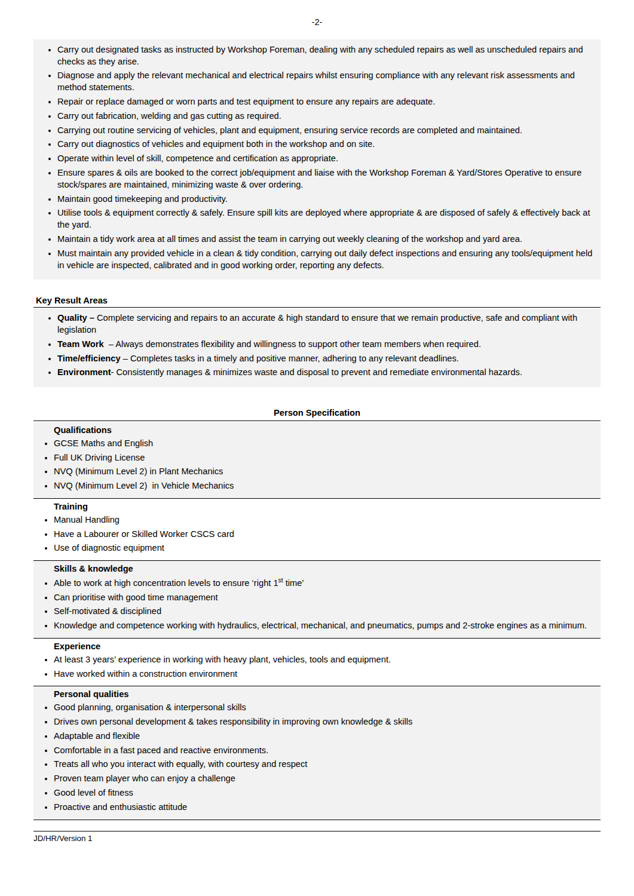-2-
Carry out designated tasks as instructed by Workshop Foreman, dealing with any scheduled repairs as well as unscheduled repairs and checks as they arise.
Diagnose and apply the relevant mechanical and electrical repairs whilst ensuring compliance with any relevant risk assessments and method statements.
Repair or replace damaged or worn parts and test equipment to ensure any repairs are adequate.
Carry out fabrication, welding and gas cutting as required.
Carrying out routine servicing of vehicles, plant and equipment, ensuring service records are completed and maintained.
Carry out diagnostics of vehicles and equipment both in the workshop and on site.
Operate within level of skill, competence and certification as appropriate.
Ensure spares & oils are booked to the correct job/equipment and liaise with the Workshop Foreman & Yard/Stores Operative to ensure stock/spares are maintained, minimizing waste & over ordering.
Maintain good timekeeping and productivity.
Utilise tools & equipment correctly & safely. Ensure spill kits are deployed where appropriate & are disposed of safely & effectively back at the yard.
Maintain a tidy work area at all times and assist the team in carrying out weekly cleaning of the workshop and yard area.
Must maintain any provided vehicle in a clean & tidy condition, carrying out daily defect inspections and ensuring any tools/equipment held in vehicle are inspected, calibrated and in good working order, reporting any defects.
Key Result Areas
Quality – Complete servicing and repairs to an accurate & high standard to ensure that we remain productive, safe and compliant with legislation
Team Work – Always demonstrates flexibility and willingness to support other team members when required.
Time/efficiency – Completes tasks in a timely and positive manner, adhering to any relevant deadlines.
Environment- Consistently manages & minimizes waste and disposal to prevent and remediate environmental hazards.
Person Specification
Qualifications
GCSE Maths and English
Full UK Driving License
NVQ (Minimum Level 2) in Plant Mechanics
NVQ (Minimum Level 2) in Vehicle Mechanics
Training
Manual Handling
Have a Labourer or Skilled Worker CSCS card
Use of diagnostic equipment
Skills & knowledge
Able to work at high concentration levels to ensure ‘right 1st time’
Can prioritise with good time management
Self-motivated & disciplined
Knowledge and competence working with hydraulics, electrical, mechanical, and pneumatics, pumps and 2-stroke engines as a minimum.
Experience
At least 3 years’ experience in working with heavy plant, vehicles, tools and equipment.
Have worked within a construction environment
Personal qualities
Good planning, organisation & interpersonal skills
Drives own personal development & takes responsibility in improving own knowledge & skills
Adaptable and flexible
Comfortable in a fast paced and reactive environments.
Treats all who you interact with equally, with courtesy and respect
Proven team player who can enjoy a challenge
Good level of fitness
Proactive and enthusiastic attitude
JD/HR/Version 1